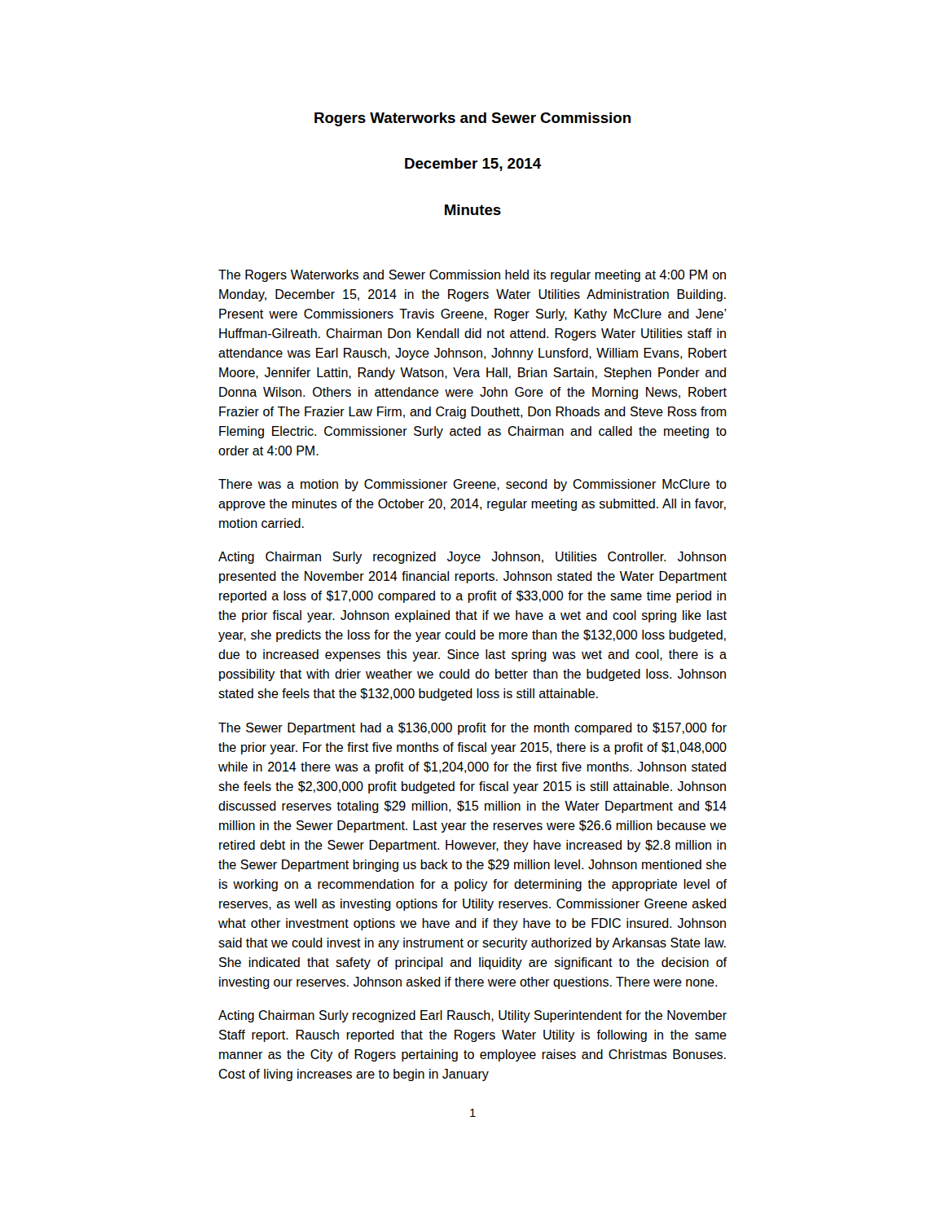Rogers Waterworks and Sewer Commission
December 15, 2014
Minutes
The Rogers Waterworks and Sewer Commission held its regular meeting at 4:00 PM on Monday, December 15, 2014 in the Rogers Water Utilities Administration Building. Present were Commissioners Travis Greene, Roger Surly, Kathy McClure and Jene’ Huffman-Gilreath. Chairman Don Kendall did not attend. Rogers Water Utilities staff in attendance was Earl Rausch, Joyce Johnson, Johnny Lunsford, William Evans, Robert Moore, Jennifer Lattin, Randy Watson, Vera Hall, Brian Sartain, Stephen Ponder and Donna Wilson. Others in attendance were John Gore of the Morning News, Robert Frazier of The Frazier Law Firm, and Craig Douthett, Don Rhoads and Steve Ross from Fleming Electric. Commissioner Surly acted as Chairman and called the meeting to order at 4:00 PM.
There was a motion by Commissioner Greene, second by Commissioner McClure to approve the minutes of the October 20, 2014, regular meeting as submitted. All in favor, motion carried.
Acting Chairman Surly recognized Joyce Johnson, Utilities Controller. Johnson presented the November 2014 financial reports. Johnson stated the Water Department reported a loss of $17,000 compared to a profit of $33,000 for the same time period in the prior fiscal year. Johnson explained that if we have a wet and cool spring like last year, she predicts the loss for the year could be more than the $132,000 loss budgeted, due to increased expenses this year. Since last spring was wet and cool, there is a possibility that with drier weather we could do better than the budgeted loss. Johnson stated she feels that the $132,000 budgeted loss is still attainable.
The Sewer Department had a $136,000 profit for the month compared to $157,000 for the prior year. For the first five months of fiscal year 2015, there is a profit of $1,048,000 while in 2014 there was a profit of $1,204,000 for the first five months. Johnson stated she feels the $2,300,000 profit budgeted for fiscal year 2015 is still attainable. Johnson discussed reserves totaling $29 million, $15 million in the Water Department and $14 million in the Sewer Department. Last year the reserves were $26.6 million because we retired debt in the Sewer Department. However, they have increased by $2.8 million in the Sewer Department bringing us back to the $29 million level. Johnson mentioned she is working on a recommendation for a policy for determining the appropriate level of reserves, as well as investing options for Utility reserves. Commissioner Greene asked what other investment options we have and if they have to be FDIC insured. Johnson said that we could invest in any instrument or security authorized by Arkansas State law. She indicated that safety of principal and liquidity are significant to the decision of investing our reserves. Johnson asked if there were other questions. There were none.
Acting Chairman Surly recognized Earl Rausch, Utility Superintendent for the November Staff report. Rausch reported that the Rogers Water Utility is following in the same manner as the City of Rogers pertaining to employee raises and Christmas Bonuses. Cost of living increases are to begin in January
1